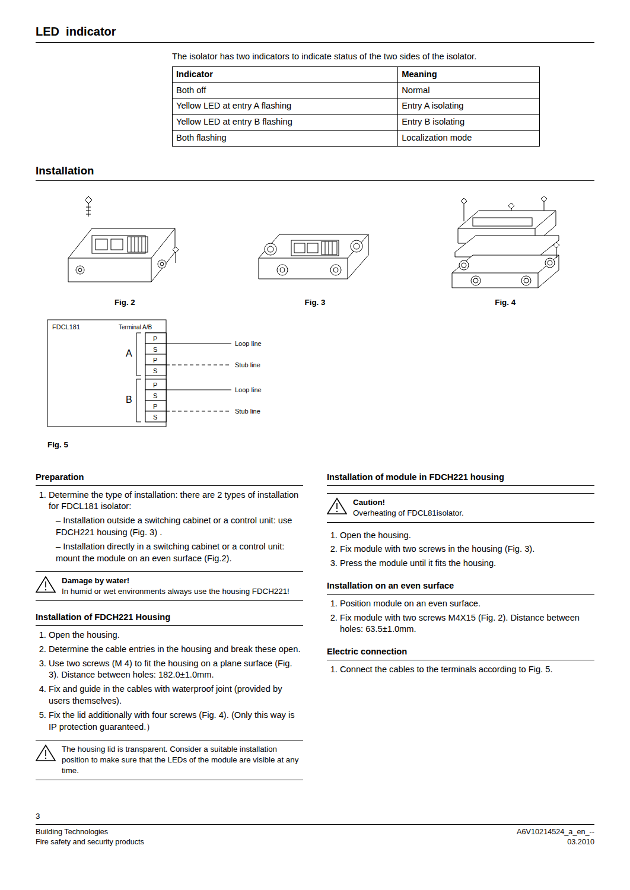LED indicator
The isolator has two indicators to indicate status of the two sides of the isolator.
| Indicator | Meaning |
| --- | --- |
| Both off | Normal |
| Yellow LED at entry A flashing | Entry A isolating |
| Yellow LED at entry B flashing | Entry B isolating |
| Both flashing | Localization mode |
Installation
Fig. 2
Fig. 3
Fig. 4
FDCL181 Terminal A/B P S P S P S P S A B Loop line Stub line Loop line Stub line
Fig. 5
Preparation
Determine the type of installation: there are 2 types of installation for FDCL181 isolator:
Installation outside a switching cabinet or a control unit: use FDCH221 housing (Fig. 3) .
Installation directly in a switching cabinet or a control unit: mount the module on an even surface (Fig.2).
Damage by water! In humid or wet environments always use the housing FDCH221!
Installation of FDCH221 Housing
Open the housing.
Determine the cable entries in the housing and break these open.
Use two screws (M 4) to fit the housing on a plane surface (Fig. 3). Distance between holes: 182.0±1.0mm.
Fix and guide in the cables with waterproof joint (provided by users themselves).
Fix the lid additionally with four screws (Fig. 4). (Only this way is IP protection guaranteed.）
The housing lid is transparent. Consider a suitable installation position to make sure that the LEDs of the module are visible at any time.
Installation of module in FDCH221 housing
Caution! Overheating of FDCL81isolator.
Open the housing.
Fix module with two screws in the housing (Fig. 3).
Press the module until it fits the housing.
Installation on an even surface
Position module on an even surface.
Fix module with two screws M4X15 (Fig. 2). Distance between holes: 63.5±1.0mm.
Electric connection
Connect the cables to the terminals according to Fig. 5.
3
Building Technologies
Fire safety and security products
A6V10214524_a_en_--
03.2010